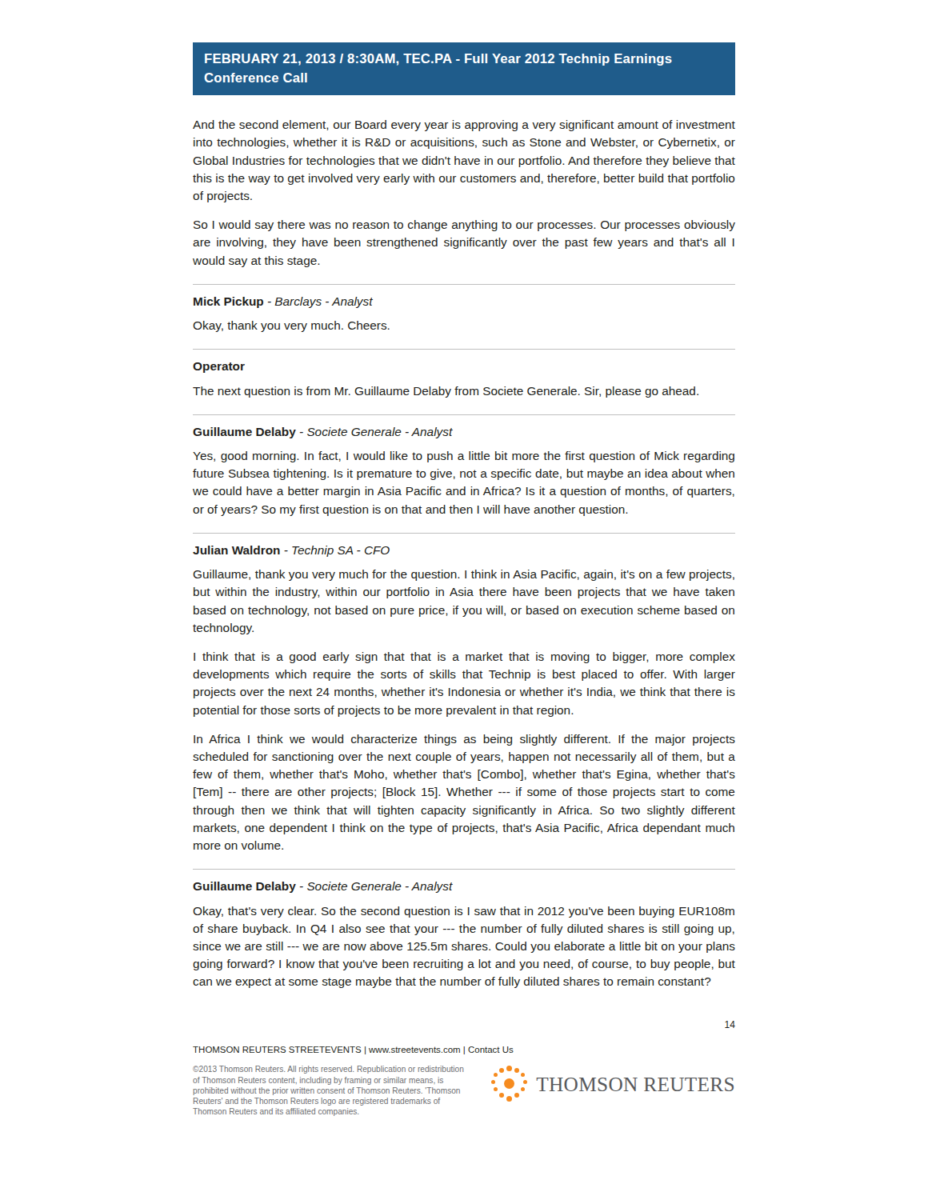FEBRUARY 21, 2013 / 8:30AM, TEC.PA - Full Year 2012 Technip Earnings Conference Call
And the second element, our Board every year is approving a very significant amount of investment into technologies, whether it is R&D or acquisitions, such as Stone and Webster, or Cybernetix, or Global Industries for technologies that we didn't have in our portfolio. And therefore they believe that this is the way to get involved very early with our customers and, therefore, better build that portfolio of projects.
So I would say there was no reason to change anything to our processes. Our processes obviously are involving, they have been strengthened significantly over the past few years and that's all I would say at this stage.
Mick Pickup - Barclays - Analyst
Okay, thank you very much. Cheers.
Operator
The next question is from Mr. Guillaume Delaby from Societe Generale. Sir, please go ahead.
Guillaume Delaby - Societe Generale - Analyst
Yes, good morning. In fact, I would like to push a little bit more the first question of Mick regarding future Subsea tightening. Is it premature to give, not a specific date, but maybe an idea about when we could have a better margin in Asia Pacific and in Africa? Is it a question of months, of quarters, or of years? So my first question is on that and then I will have another question.
Julian Waldron - Technip SA - CFO
Guillaume, thank you very much for the question. I think in Asia Pacific, again, it's on a few projects, but within the industry, within our portfolio in Asia there have been projects that we have taken based on technology, not based on pure price, if you will, or based on execution scheme based on technology.
I think that is a good early sign that that is a market that is moving to bigger, more complex developments which require the sorts of skills that Technip is best placed to offer. With larger projects over the next 24 months, whether it's Indonesia or whether it's India, we think that there is potential for those sorts of projects to be more prevalent in that region.
In Africa I think we would characterize things as being slightly different. If the major projects scheduled for sanctioning over the next couple of years, happen not necessarily all of them, but a few of them, whether that's Moho, whether that's [Combo], whether that's Egina, whether that's [Tem] -- there are other projects; [Block 15]. Whether --- if some of those projects start to come through then we think that will tighten capacity significantly in Africa. So two slightly different markets, one dependent I think on the type of projects, that's Asia Pacific, Africa dependant much more on volume.
Guillaume Delaby - Societe Generale - Analyst
Okay, that's very clear. So the second question is I saw that in 2012 you've been buying EUR108m of share buyback. In Q4 I also see that your --- the number of fully diluted shares is still going up, since we are still --- we are now above 125.5m shares. Could you elaborate a little bit on your plans going forward? I know that you've been recruiting a lot and you need, of course, to buy people, but can we expect at some stage maybe that the number of fully diluted shares to remain constant?
14
THOMSON REUTERS STREETEVENTS | www.streetevents.com | Contact Us
©2013 Thomson Reuters. All rights reserved. Republication or redistribution of Thomson Reuters content, including by framing or similar means, is prohibited without the prior written consent of Thomson Reuters. 'Thomson Reuters' and the Thomson Reuters logo are registered trademarks of Thomson Reuters and its affiliated companies.
THOMSON REUTERS